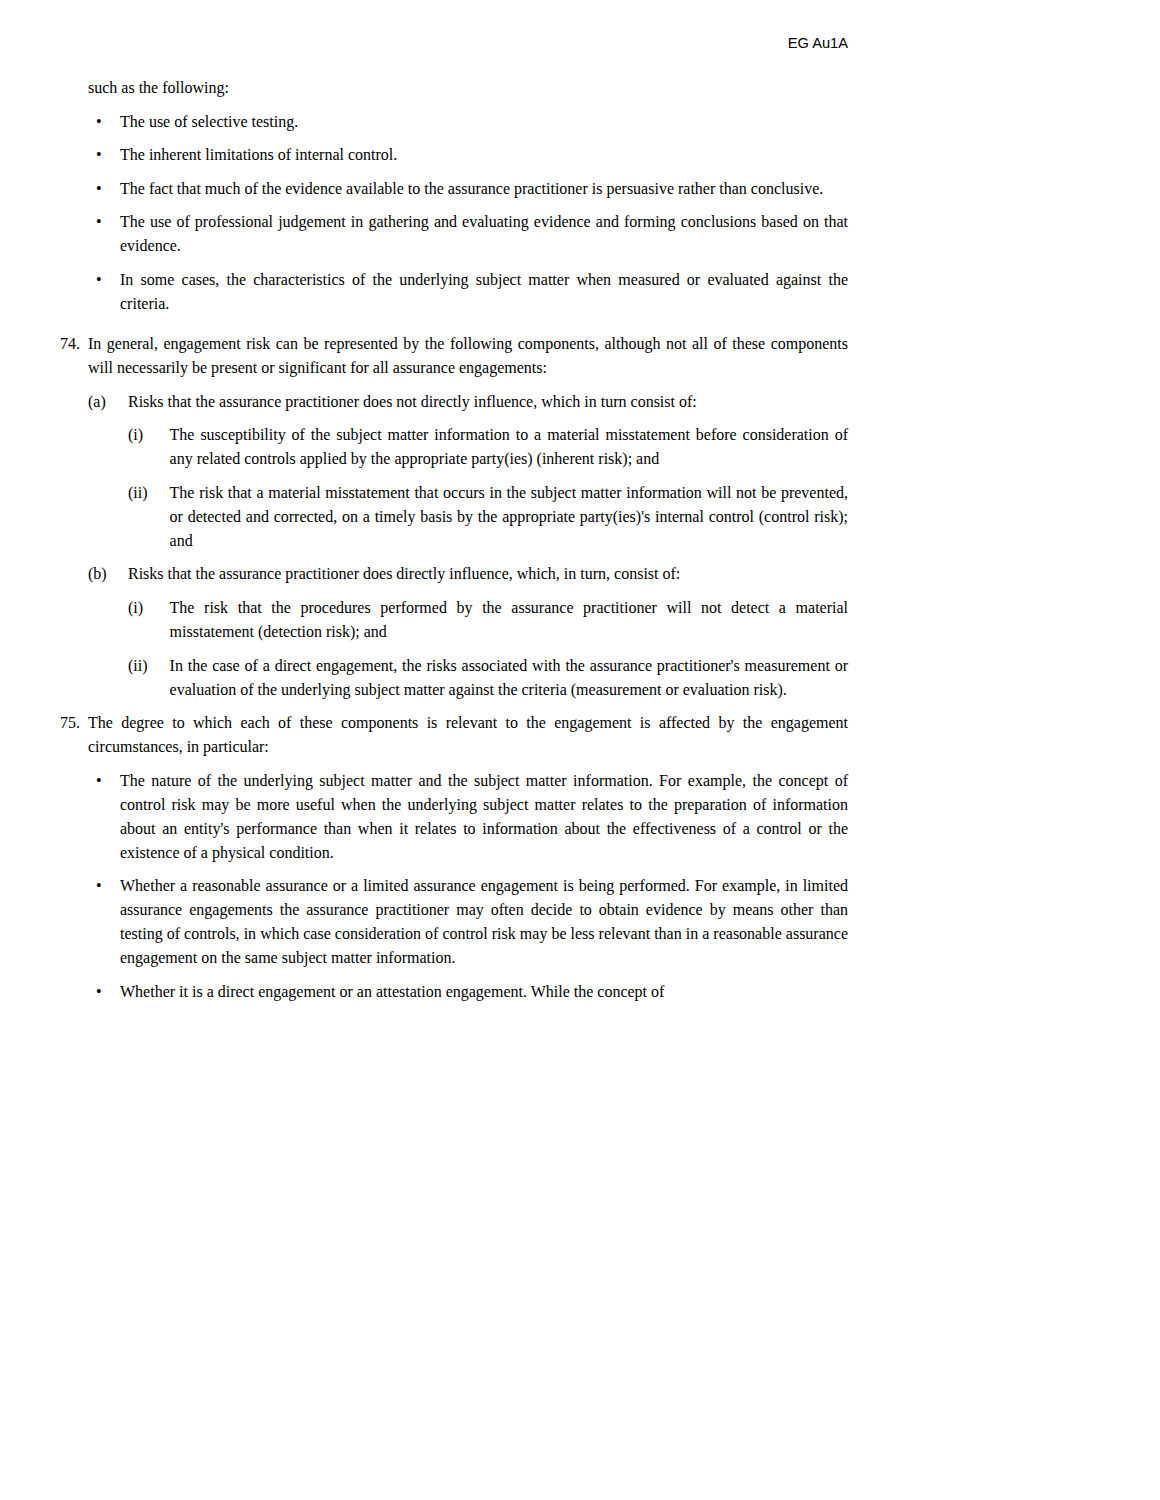EG Au1A
such as the following:
The use of selective testing.
The inherent limitations of internal control.
The fact that much of the evidence available to the assurance practitioner is persuasive rather than conclusive.
The use of professional judgement in gathering and evaluating evidence and forming conclusions based on that evidence.
In some cases, the characteristics of the underlying subject matter when measured or evaluated against the criteria.
74. In general, engagement risk can be represented by the following components, although not all of these components will necessarily be present or significant for all assurance engagements:
(a) Risks that the assurance practitioner does not directly influence, which in turn consist of:
(i) The susceptibility of the subject matter information to a material misstatement before consideration of any related controls applied by the appropriate party(ies) (inherent risk); and
(ii) The risk that a material misstatement that occurs in the subject matter information will not be prevented, or detected and corrected, on a timely basis by the appropriate party(ies)'s internal control (control risk); and
(b) Risks that the assurance practitioner does directly influence, which, in turn, consist of:
(i) The risk that the procedures performed by the assurance practitioner will not detect a material misstatement (detection risk); and
(ii) In the case of a direct engagement, the risks associated with the assurance practitioner's measurement or evaluation of the underlying subject matter against the criteria (measurement or evaluation risk).
75. The degree to which each of these components is relevant to the engagement is affected by the engagement circumstances, in particular:
The nature of the underlying subject matter and the subject matter information. For example, the concept of control risk may be more useful when the underlying subject matter relates to the preparation of information about an entity's performance than when it relates to information about the effectiveness of a control or the existence of a physical condition.
Whether a reasonable assurance or a limited assurance engagement is being performed. For example, in limited assurance engagements the assurance practitioner may often decide to obtain evidence by means other than testing of controls, in which case consideration of control risk may be less relevant than in a reasonable assurance engagement on the same subject matter information.
Whether it is a direct engagement or an attestation engagement. While the concept of